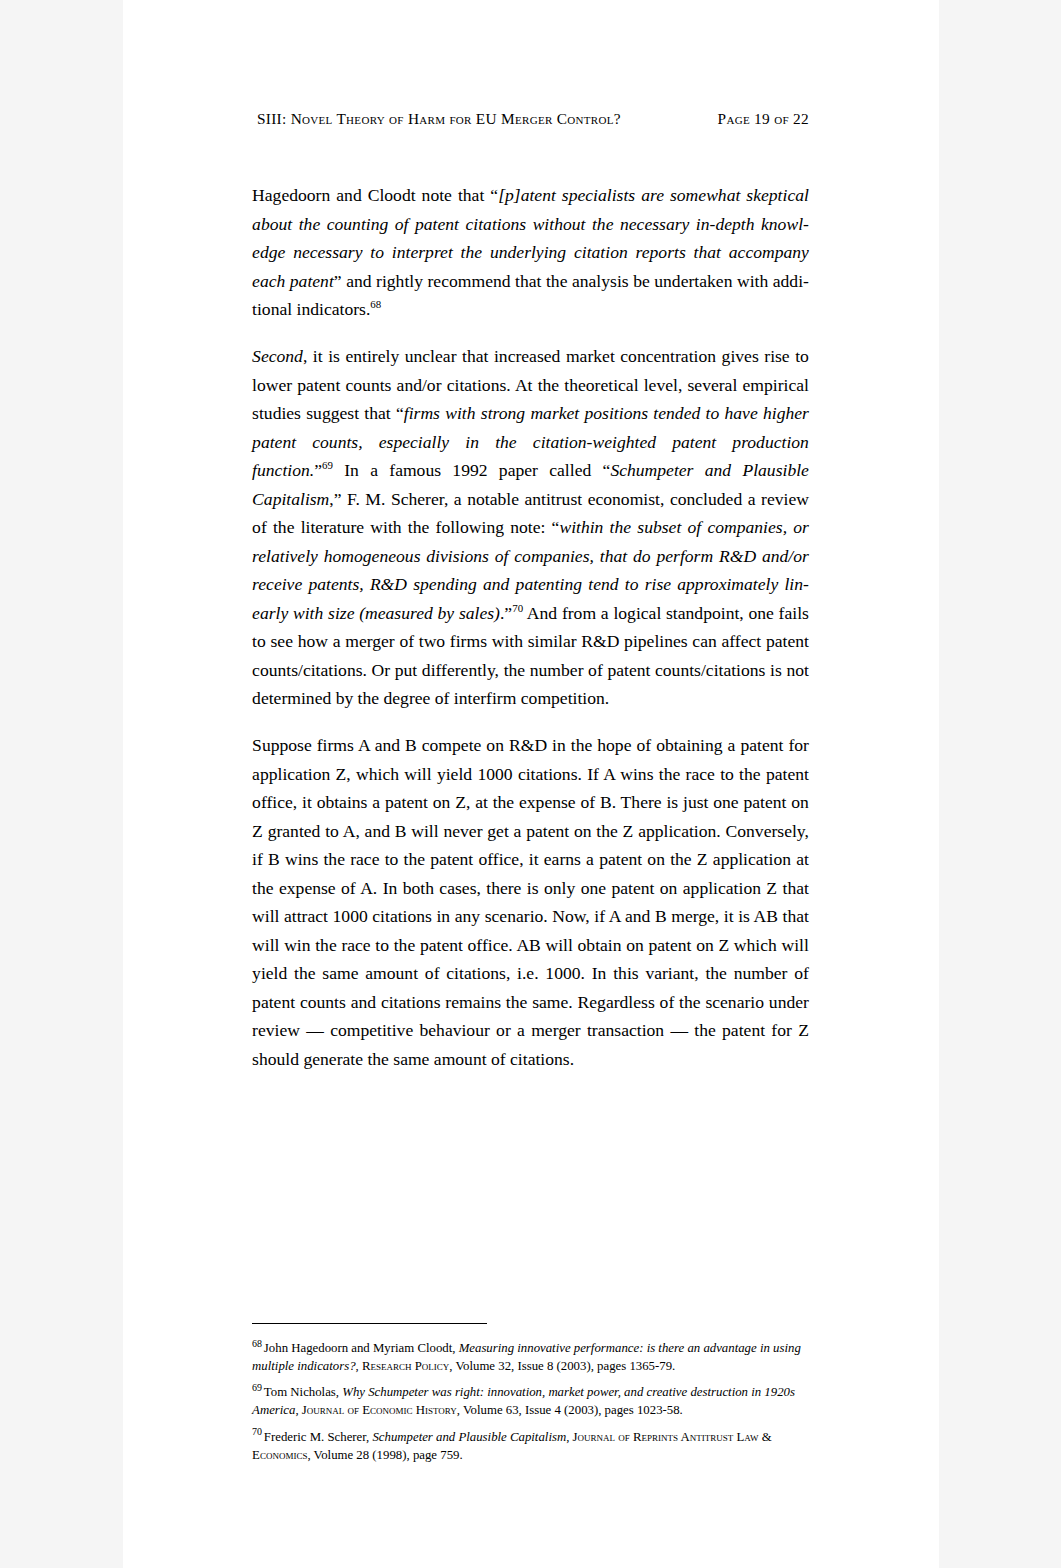SIII: Novel Theory of Harm for EU Merger Control? Page 19 of 22
Hagedoorn and Cloodt note that “[p]atent specialists are somewhat skeptical about the counting of patent citations without the necessary in-depth knowledge necessary to interpret the underlying citation reports that accompany each patent” and rightly recommend that the analysis be undertaken with additional indicators.68
Second, it is entirely unclear that increased market concentration gives rise to lower patent counts and/or citations. At the theoretical level, several empirical studies suggest that “firms with strong market positions tended to have higher patent counts, especially in the citation-weighted patent production function.”69 In a famous 1992 paper called “Schumpeter and Plausible Capitalism,” F. M. Scherer, a notable antitrust economist, concluded a review of the literature with the following note: “within the subset of companies, or relatively homogeneous divisions of companies, that do perform R&D and/or receive patents, R&D spending and patenting tend to rise approximately linearly with size (measured by sales).”70 And from a logical standpoint, one fails to see how a merger of two firms with similar R&D pipelines can affect patent counts/citations. Or put differently, the number of patent counts/citations is not determined by the degree of interfirm competition.
Suppose firms A and B compete on R&D in the hope of obtaining a patent for application Z, which will yield 1000 citations. If A wins the race to the patent office, it obtains a patent on Z, at the expense of B. There is just one patent on Z granted to A, and B will never get a patent on the Z application. Conversely, if B wins the race to the patent office, it earns a patent on the Z application at the expense of A. In both cases, there is only one patent on application Z that will attract 1000 citations in any scenario. Now, if A and B merge, it is AB that will win the race to the patent office. AB will obtain on patent on Z which will yield the same amount of citations, i.e. 1000. In this variant, the number of patent counts and citations remains the same. Regardless of the scenario under review — competitive behaviour or a merger transaction — the patent for Z should generate the same amount of citations.
68 John Hagedoorn and Myriam Cloodt, Measuring innovative performance: is there an advantage in using multiple indicators?, Research Policy, Volume 32, Issue 8 (2003), pages 1365-79.
69 Tom Nicholas, Why Schumpeter was right: innovation, market power, and creative destruction in 1920s America, Journal of Economic History, Volume 63, Issue 4 (2003), pages 1023-58.
70 Frederic M. Scherer, Schumpeter and Plausible Capitalism, Journal of Reprints Antitrust Law & Economics, Volume 28 (1998), page 759.